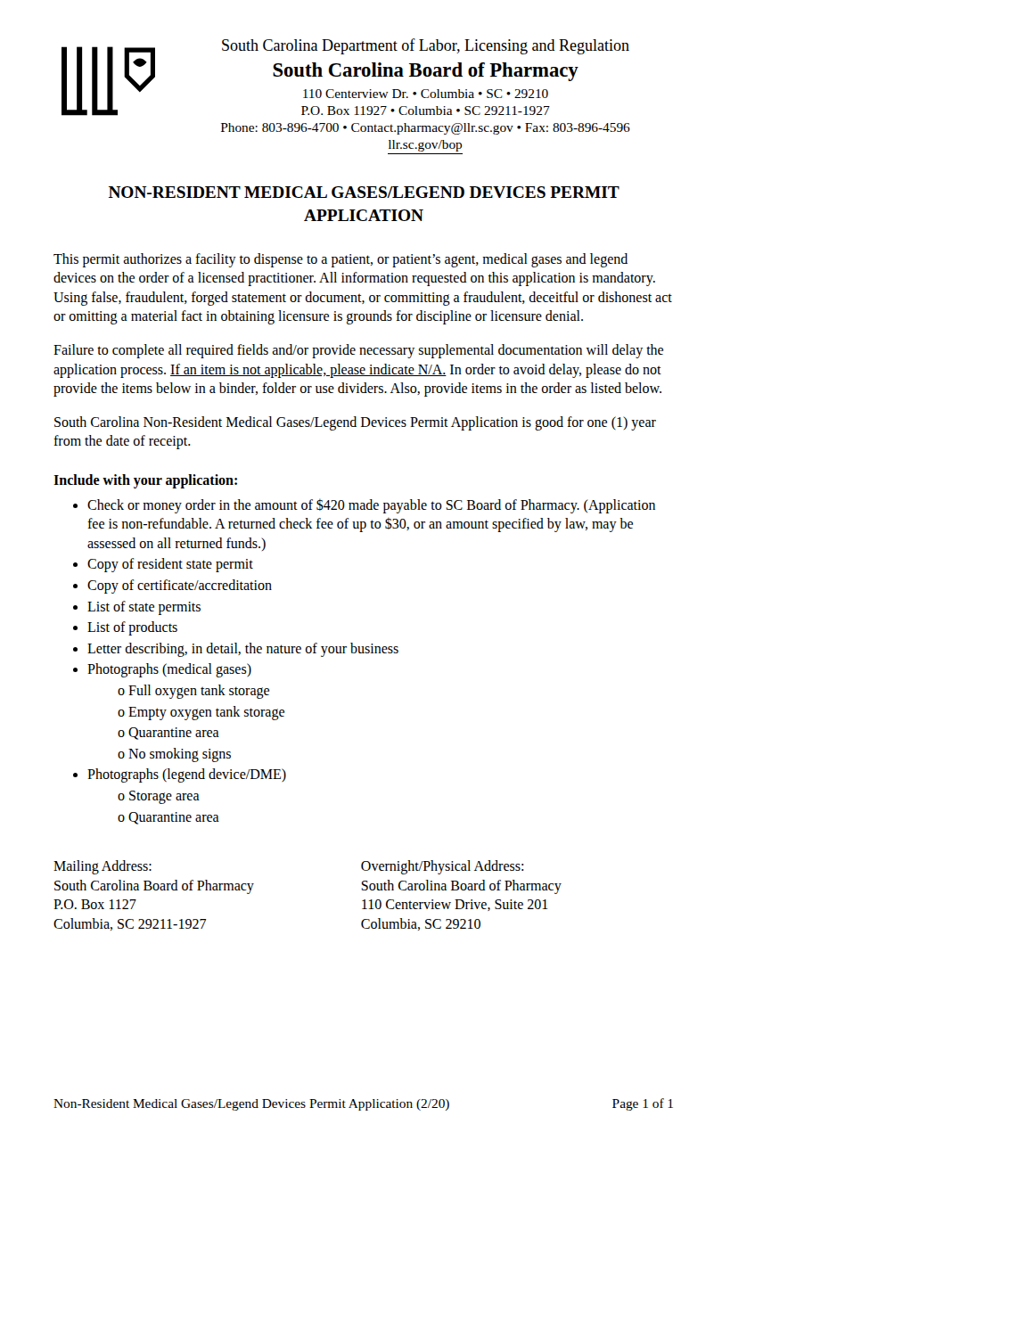South Carolina Department of Labor, Licensing and Regulation
South Carolina Board of Pharmacy
110 Centerview Dr. • Columbia • SC • 29210
P.O. Box 11927 • Columbia • SC 29211-1927
Phone: 803-896-4700 • Contact.pharmacy@llr.sc.gov • Fax: 803-896-4596
llr.sc.gov/bop
NON-RESIDENT MEDICAL GASES/LEGEND DEVICES PERMIT
APPLICATION
This permit authorizes a facility to dispense to a patient, or patient’s agent, medical gases and legend devices on the order of a licensed practitioner. All information requested on this application is mandatory. Using false, fraudulent, forged statement or document, or committing a fraudulent, deceitful or dishonest act or omitting a material fact in obtaining licensure is grounds for discipline or licensure denial.
Failure to complete all required fields and/or provide necessary supplemental documentation will delay the application process. If an item is not applicable, please indicate N/A. In order to avoid delay, please do not provide the items below in a binder, folder or use dividers. Also, provide items in the order as listed below.
South Carolina Non-Resident Medical Gases/Legend Devices Permit Application is good for one (1) year from the date of receipt.
Include with your application:
Check or money order in the amount of $420 made payable to SC Board of Pharmacy. (Application fee is non-refundable. A returned check fee of up to $30, or an amount specified by law, may be assessed on all returned funds.)
Copy of resident state permit
Copy of certificate/accreditation
List of state permits
List of products
Letter describing, in detail, the nature of your business
Photographs (medical gases)
Full oxygen tank storage
Empty oxygen tank storage
Quarantine area
No smoking signs
Photographs (legend device/DME)
Storage area
Quarantine area
Mailing Address:
South Carolina Board of Pharmacy
P.O. Box 1127
Columbia, SC 29211-1927
Overnight/Physical Address:
South Carolina Board of Pharmacy
110 Centerview Drive, Suite 201
Columbia, SC 29210
Non-Resident Medical Gases/Legend Devices Permit Application (2/20) Page 1 of 1